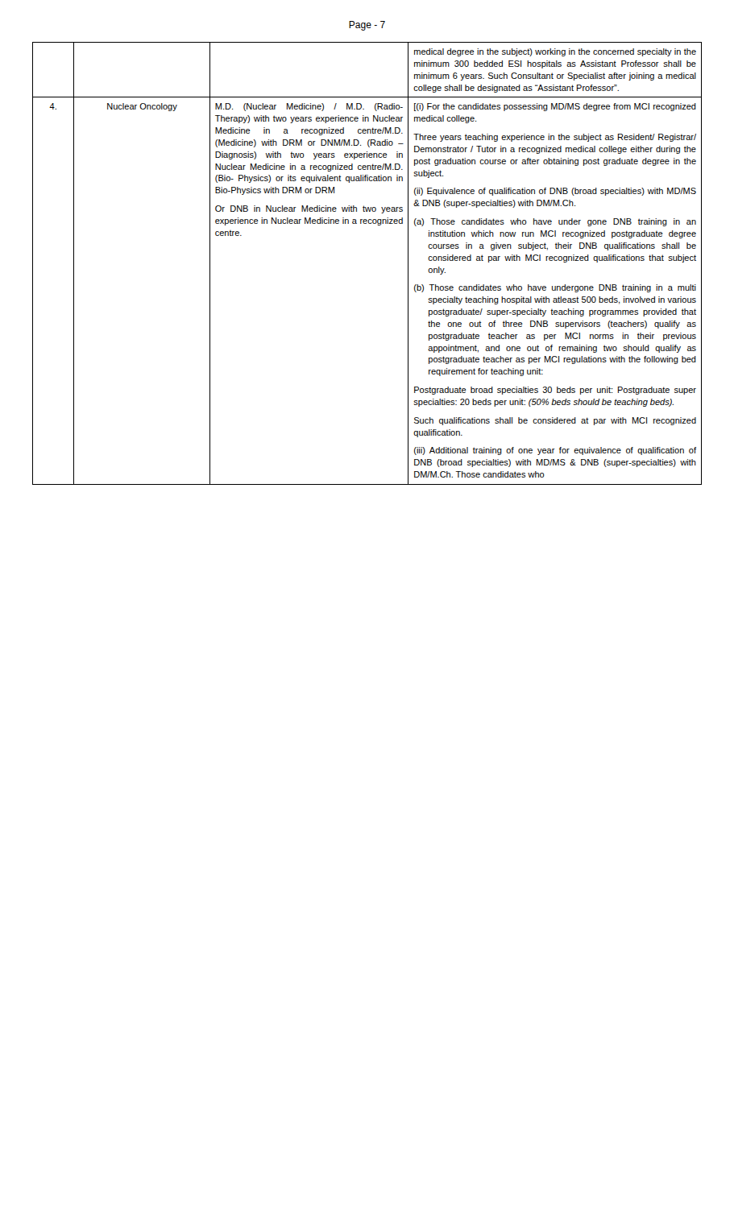Page - 7
| | | | medical degree in the subject) working in the concerned specialty in the minimum 300 bedded ESI hospitals as Assistant Professor shall be minimum 6 years. Such Consultant or Specialist after joining a medical college shall be designated as “Assistant Professor”. |
| 4. | Nuclear Oncology | M.D. (Nuclear Medicine) / M.D. (Radio-Therapy) with two years experience in Nuclear Medicine in a recognized centre/M.D. (Medicine) with DRM or DNM/M.D. (Radio – Diagnosis) with two years experience in Nuclear Medicine in a recognized centre/M.D. (Bio- Physics) or its equivalent qualification in Bio-Physics with DRM or DRM Or DNB in Nuclear Medicine with two years experience in Nuclear Medicine in a recognized centre. | [(i) For the candidates possessing MD/MS degree from MCI recognized medical college. Three years teaching experience in the subject as Resident/ Registrar/ Demonstrator / Tutor in a recognized medical college either during the post graduation course or after obtaining post graduate degree in the subject. (ii) Equivalence of qualification of DNB (broad specialties) with MD/MS & DNB (super-specialties) with DM/M.Ch. (a) Those candidates who have under gone DNB training in an institution which now run MCI recognized postgraduate degree courses in a given subject, their DNB qualifications shall be considered at par with MCI recognized qualifications that subject only. (b) Those candidates who have undergone DNB training in a multi specialty teaching hospital with atleast 500 beds, involved in various postgraduate/ super-specialty teaching programmes provided that the one out of three DNB supervisors (teachers) qualify as postgraduate teacher as per MCI norms in their previous appointment, and one out of remaining two should qualify as postgraduate teacher as per MCI regulations with the following bed requirement for teaching unit: Postgraduate broad specialties 30 beds per unit: Postgraduate super specialties: 20 beds per unit: (50% beds should be teaching beds). Such qualifications shall be considered at par with MCI recognized qualification. (iii) Additional training of one year for equivalence of qualification of DNB (broad specialties) with MD/MS & DNB (super-specialties) with DM/M.Ch. Those candidates who |